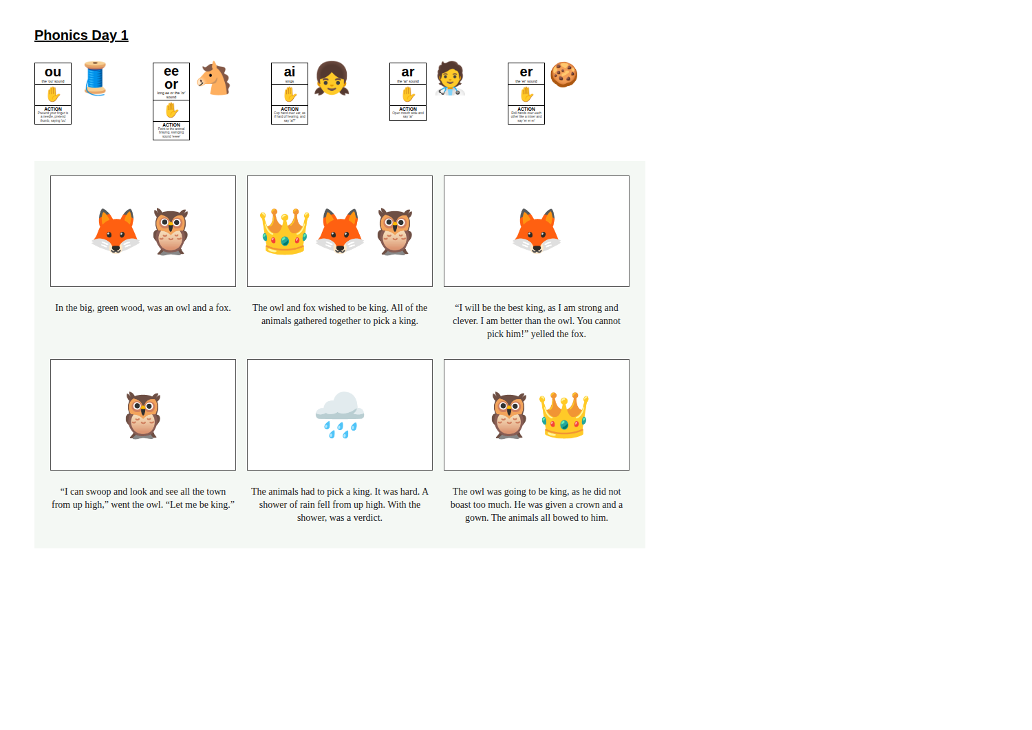Phonics Day 1
ou
the 'ou' sound
✋
ACTION
Pretend your finger is a needle, pretend thumb, saying 'ou'
🧵
ee
or
long ee or the 'or' sound
✋
ACTION
Point to the animal braying, swinging sound 'eeee'
🐴
ai
sings
✋
ACTION
Cup hand over ear, as if hard of hearing, and say 'ai?'
👧
ar
the 'ar' sound
✋
ACTION
Open mouth wide and say 'ar'
🧑‍⚕️
er
the 'er' sound
✋
ACTION
Roll hands over each other like a mixer and say 'er er er'
🍪
| 🦊🦉 In the big, green wood, was an owl and a fox. | 👑🦊🦉 The owl and fox wished to be king. All of the animals gathered together to pick a king. | 🦊 “I will be the best king, as I am strong and clever. I am better than the owl. You cannot pick him!” yelled the fox. |
| 🦉 “I can swoop and look and see all the town from up high,” went the owl. “Let me be king.” | 🌧️ The animals had to pick a king. It was hard. A shower of rain fell from up high. With the shower, was a verdict. | 🦉👑 The owl was going to be king, as he did not boast too much. He was given a crown and a gown. The animals all bowed to him. |